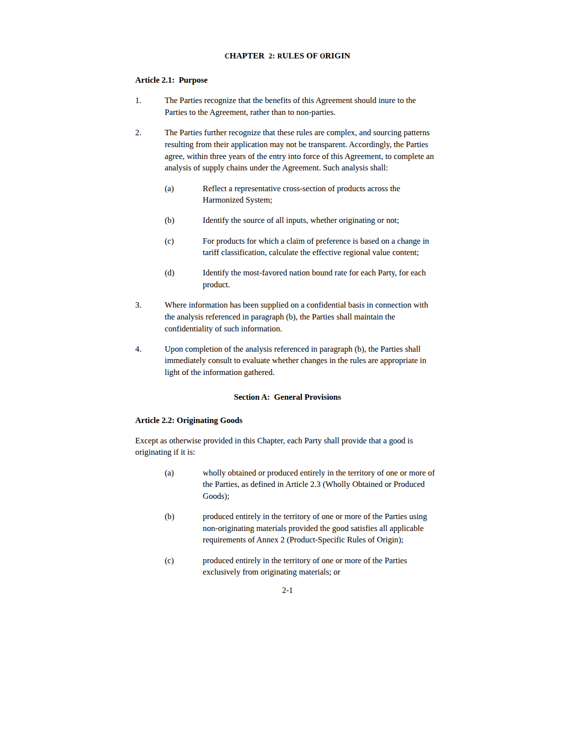CHAPTER 2: RULES OF ORIGIN
Article 2.1: Purpose
1. The Parties recognize that the benefits of this Agreement should inure to the Parties to the Agreement, rather than to non-parties.
2. The Parties further recognize that these rules are complex, and sourcing patterns resulting from their application may not be transparent. Accordingly, the Parties agree, within three years of the entry into force of this Agreement, to complete an analysis of supply chains under the Agreement. Such analysis shall:
(a) Reflect a representative cross-section of products across the Harmonized System;
(b) Identify the source of all inputs, whether originating or not;
(c) For products for which a claim of preference is based on a change in tariff classification, calculate the effective regional value content;
(d) Identify the most-favored nation bound rate for each Party, for each product.
3. Where information has been supplied on a confidential basis in connection with the analysis referenced in paragraph (b), the Parties shall maintain the confidentiality of such information.
4. Upon completion of the analysis referenced in paragraph (b), the Parties shall immediately consult to evaluate whether changes in the rules are appropriate in light of the information gathered.
Section A: General Provisions
Article 2.2: Originating Goods
Except as otherwise provided in this Chapter, each Party shall provide that a good is originating if it is:
(a) wholly obtained or produced entirely in the territory of one or more of the Parties, as defined in Article 2.3 (Wholly Obtained or Produced Goods);
(b) produced entirely in the territory of one or more of the Parties using non-originating materials provided the good satisfies all applicable requirements of Annex 2 (Product-Specific Rules of Origin);
(c) produced entirely in the territory of one or more of the Parties exclusively from originating materials; or
2-1